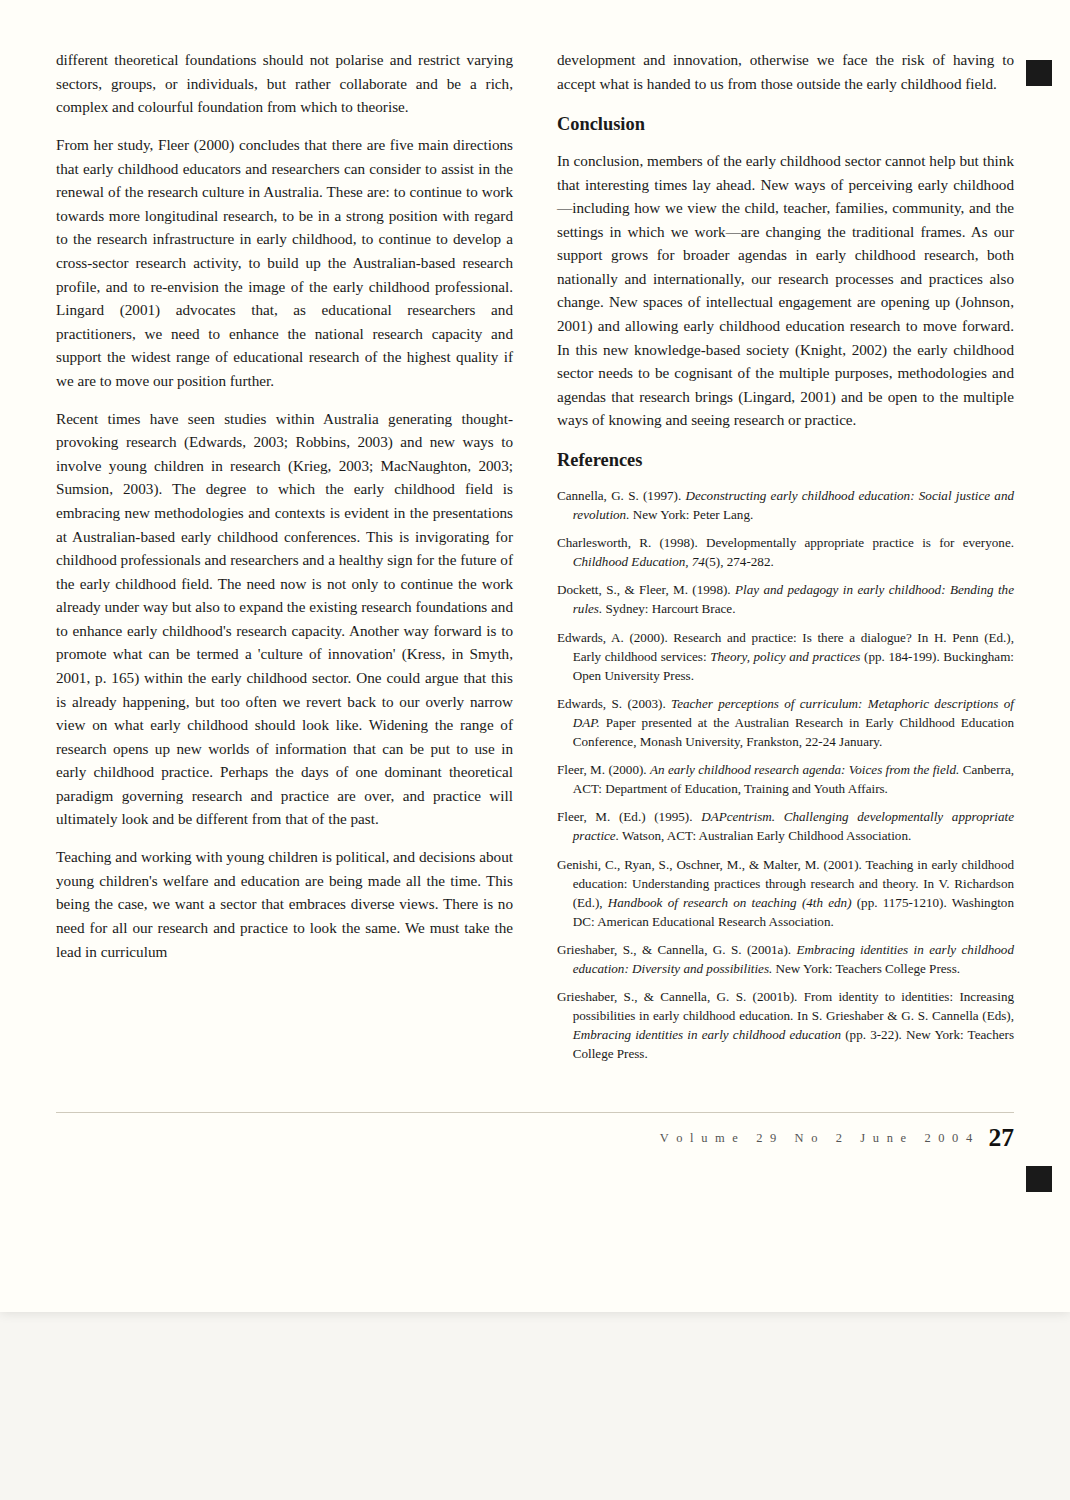different theoretical foundations should not polarise and restrict varying sectors, groups, or individuals, but rather collaborate and be a rich, complex and colourful foundation from which to theorise.
From her study, Fleer (2000) concludes that there are five main directions that early childhood educators and researchers can consider to assist in the renewal of the research culture in Australia. These are: to continue to work towards more longitudinal research, to be in a strong position with regard to the research infrastructure in early childhood, to continue to develop a cross-sector research activity, to build up the Australian-based research profile, and to re-envision the image of the early childhood professional. Lingard (2001) advocates that, as educational researchers and practitioners, we need to enhance the national research capacity and support the widest range of educational research of the highest quality if we are to move our position further.
Recent times have seen studies within Australia generating thought-provoking research (Edwards, 2003; Robbins, 2003) and new ways to involve young children in research (Krieg, 2003; MacNaughton, 2003; Sumsion, 2003). The degree to which the early childhood field is embracing new methodologies and contexts is evident in the presentations at Australian-based early childhood conferences. This is invigorating for childhood professionals and researchers and a healthy sign for the future of the early childhood field. The need now is not only to continue the work already under way but also to expand the existing research foundations and to enhance early childhood's research capacity. Another way forward is to promote what can be termed a 'culture of innovation' (Kress, in Smyth, 2001, p. 165) within the early childhood sector. One could argue that this is already happening, but too often we revert back to our overly narrow view on what early childhood should look like. Widening the range of research opens up new worlds of information that can be put to use in early childhood practice. Perhaps the days of one dominant theoretical paradigm governing research and practice are over, and practice will ultimately look and be different from that of the past.
Teaching and working with young children is political, and decisions about young children's welfare and education are being made all the time. This being the case, we want a sector that embraces diverse views. There is no need for all our research and practice to look the same. We must take the lead in curriculum
development and innovation, otherwise we face the risk of having to accept what is handed to us from those outside the early childhood field.
Conclusion
In conclusion, members of the early childhood sector cannot help but think that interesting times lay ahead. New ways of perceiving early childhood—including how we view the child, teacher, families, community, and the settings in which we work—are changing the traditional frames. As our support grows for broader agendas in early childhood research, both nationally and internationally, our research processes and practices also change. New spaces of intellectual engagement are opening up (Johnson, 2001) and allowing early childhood education research to move forward. In this new knowledge-based society (Knight, 2002) the early childhood sector needs to be cognisant of the multiple purposes, methodologies and agendas that research brings (Lingard, 2001) and be open to the multiple ways of knowing and seeing research or practice.
References
Cannella, G. S. (1997). Deconstructing early childhood education: Social justice and revolution. New York: Peter Lang.
Charlesworth, R. (1998). Developmentally appropriate practice is for everyone. Childhood Education, 74(5), 274-282.
Dockett, S., & Fleer, M. (1998). Play and pedagogy in early childhood: Bending the rules. Sydney: Harcourt Brace.
Edwards, A. (2000). Research and practice: Is there a dialogue? In H. Penn (Ed.), Early childhood services: Theory, policy and practices (pp. 184-199). Buckingham: Open University Press.
Edwards, S. (2003). Teacher perceptions of curriculum: Metaphoric descriptions of DAP. Paper presented at the Australian Research in Early Childhood Education Conference, Monash University, Frankston, 22-24 January.
Fleer, M. (2000). An early childhood research agenda: Voices from the field. Canberra, ACT: Department of Education, Training and Youth Affairs.
Fleer, M. (Ed.) (1995). DAPcentrism. Challenging developmentally appropriate practice. Watson, ACT: Australian Early Childhood Association.
Genishi, C., Ryan, S., Oschner, M., & Malter, M. (2001). Teaching in early childhood education: Understanding practices through research and theory. In V. Richardson (Ed.), Handbook of research on teaching (4th edn) (pp. 1175-1210). Washington DC: American Educational Research Association.
Grieshaber, S., & Cannella, G. S. (2001a). Embracing identities in early childhood education: Diversity and possibilities. New York: Teachers College Press.
Grieshaber, S., & Cannella, G. S. (2001b). From identity to identities: Increasing possibilities in early childhood education. In S. Grieshaber & G. S. Cannella (Eds), Embracing identities in early childhood education (pp. 3-22). New York: Teachers College Press.
V o l u m e 2 9 N o 2 J u n e 2 0 0 4 27